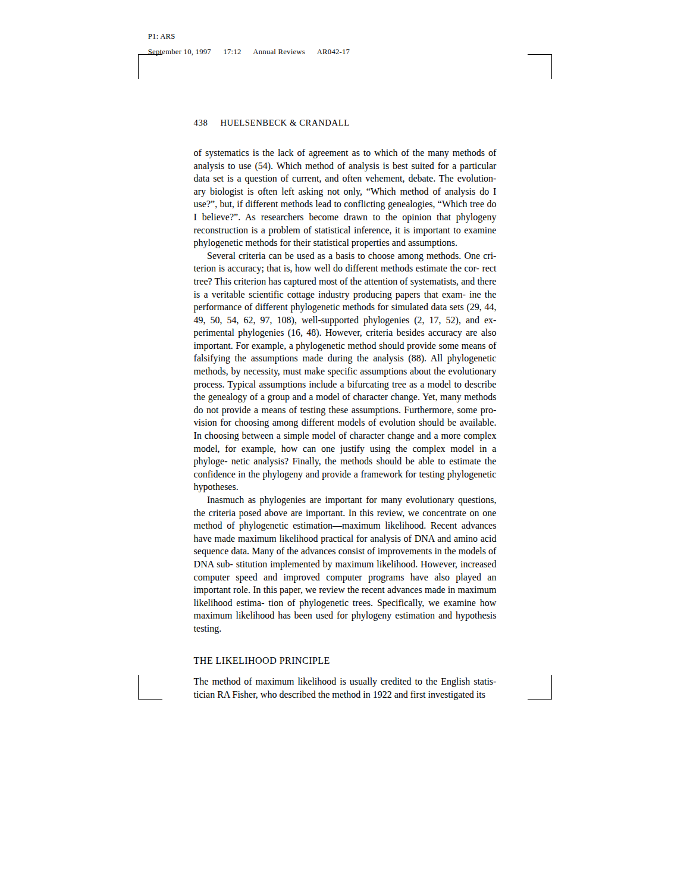P1: ARS September 10, 1997 17:12 Annual Reviews AR042-17
438 HUELSENBECK & CRANDALL
of systematics is the lack of agreement as to which of the many methods of analysis to use (54). Which method of analysis is best suited for a particular data set is a question of current, and often vehement, debate. The evolution- ary biologist is often left asking not only, “Which method of analysis do I use?”, but, if different methods lead to conflicting genealogies, “Which tree do I believe?”. As researchers become drawn to the opinion that phylogeny reconstruction is a problem of statistical inference, it is important to examine phylogenetic methods for their statistical properties and assumptions.
Several criteria can be used as a basis to choose among methods. One cri- terion is accuracy; that is, how well do different methods estimate the cor- rect tree? This criterion has captured most of the attention of systematists, and there is a veritable scientific cottage industry producing papers that exam- ine the performance of different phylogenetic methods for simulated data sets (29, 44, 49, 50, 54, 62, 97, 108), well-supported phylogenies (2, 17, 52), and ex- perimental phylogenies (16, 48). However, criteria besides accuracy are also important. For example, a phylogenetic method should provide some means of falsifying the assumptions made during the analysis (88). All phylogenetic methods, by necessity, must make specific assumptions about the evolutionary process. Typical assumptions include a bifurcating tree as a model to describe the genealogy of a group and a model of character change. Yet, many methods do not provide a means of testing these assumptions. Furthermore, some pro- vision for choosing among different models of evolution should be available. In choosing between a simple model of character change and a more complex model, for example, how can one justify using the complex model in a phyloge- netic analysis? Finally, the methods should be able to estimate the confidence in the phylogeny and provide a framework for testing phylogenetic hypotheses.
Inasmuch as phylogenies are important for many evolutionary questions, the criteria posed above are important. In this review, we concentrate on one method of phylogenetic estimation—maximum likelihood. Recent advances have made maximum likelihood practical for analysis of DNA and amino acid sequence data. Many of the advances consist of improvements in the models of DNA sub- stitution implemented by maximum likelihood. However, increased computer speed and improved computer programs have also played an important role. In this paper, we review the recent advances made in maximum likelihood estima- tion of phylogenetic trees. Specifically, we examine how maximum likelihood has been used for phylogeny estimation and hypothesis testing.
THE LIKELIHOOD PRINCIPLE
The method of maximum likelihood is usually credited to the English statis- tician RA Fisher, who described the method in 1922 and first investigated its